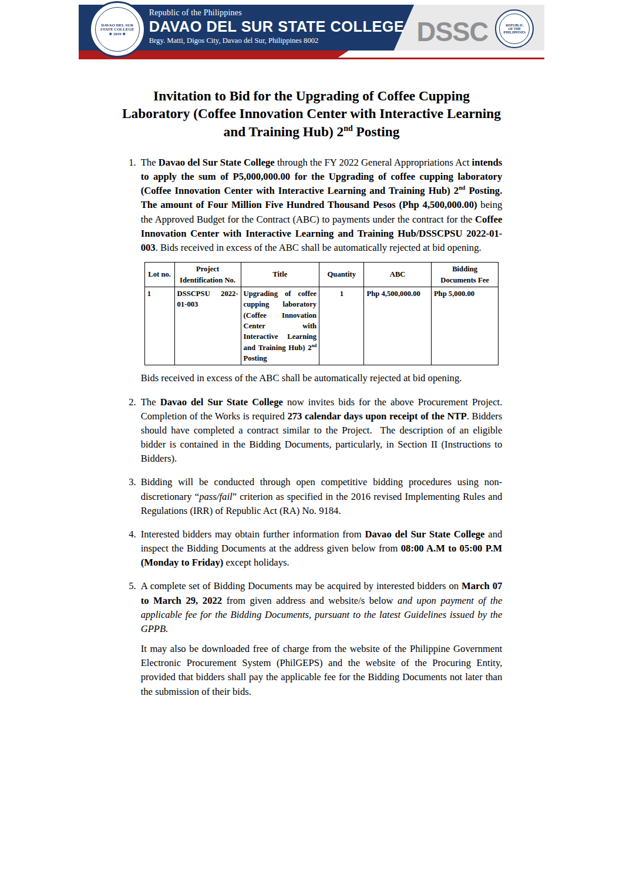Republic of the Philippines
DAVAO DEL SUR STATE COLLEGE
Brgy. Matti, Digos City, Davao del Sur, Philippines 8002
DAVAO DEL SUR
STATE COLLEGE
★ 2019 ★
DSSC
REPUBLIC
OF THE
PHILIPPINES
Invitation to Bid for the Upgrading of Coffee Cupping Laboratory (Coffee Innovation Center with Interactive Learning and Training Hub) 2nd Posting
The Davao del Sur State College through the FY 2022 General Appropriations Act intends to apply the sum of P5,000,000.00 for the Upgrading of coffee cupping laboratory (Coffee Innovation Center with Interactive Learning and Training Hub) 2nd Posting. The amount of Four Million Five Hundred Thousand Pesos (Php 4,500,000.00) being the Approved Budget for the Contract (ABC) to payments under the contract for the Coffee Innovation Center with Interactive Learning and Training Hub/DSSCPSU 2022-01-003. Bids received in excess of the ABC shall be automatically rejected at bid opening.
| Lot no. | Project Identification No. | Title | Quantity | ABC | Bidding Documents Fee |
| --- | --- | --- | --- | --- | --- |
| 1 | DSSCPSU 2022-01-003 | Upgrading of coffee cupping laboratory (Coffee Innovation Center with Interactive Learning and Training Hub) 2 nd Posting | 1 | Php 4,500,000.00 | Php 5,000.00 |
Bids received in excess of the ABC shall be automatically rejected at bid opening.
The Davao del Sur State College now invites bids for the above Procurement Project. Completion of the Works is required 273 calendar days upon receipt of the NTP. Bidders should have completed a contract similar to the Project. The description of an eligible bidder is contained in the Bidding Documents, particularly, in Section II (Instructions to Bidders).
Bidding will be conducted through open competitive bidding procedures using non-discretionary “pass/fail” criterion as specified in the 2016 revised Implementing Rules and Regulations (IRR) of Republic Act (RA) No. 9184.
Interested bidders may obtain further information from Davao del Sur State College and inspect the Bidding Documents at the address given below from 08:00 A.M to 05:00 P.M (Monday to Friday) except holidays.
A complete set of Bidding Documents may be acquired by interested bidders on March 07 to March 29, 2022 from given address and website/s below and upon payment of the applicable fee for the Bidding Documents, pursuant to the latest Guidelines issued by the GPPB.
It may also be downloaded free of charge from the website of the Philippine Government Electronic Procurement System (PhilGEPS) and the website of the Procuring Entity, provided that bidders shall pay the applicable fee for the Bidding Documents not later than the submission of their bids.